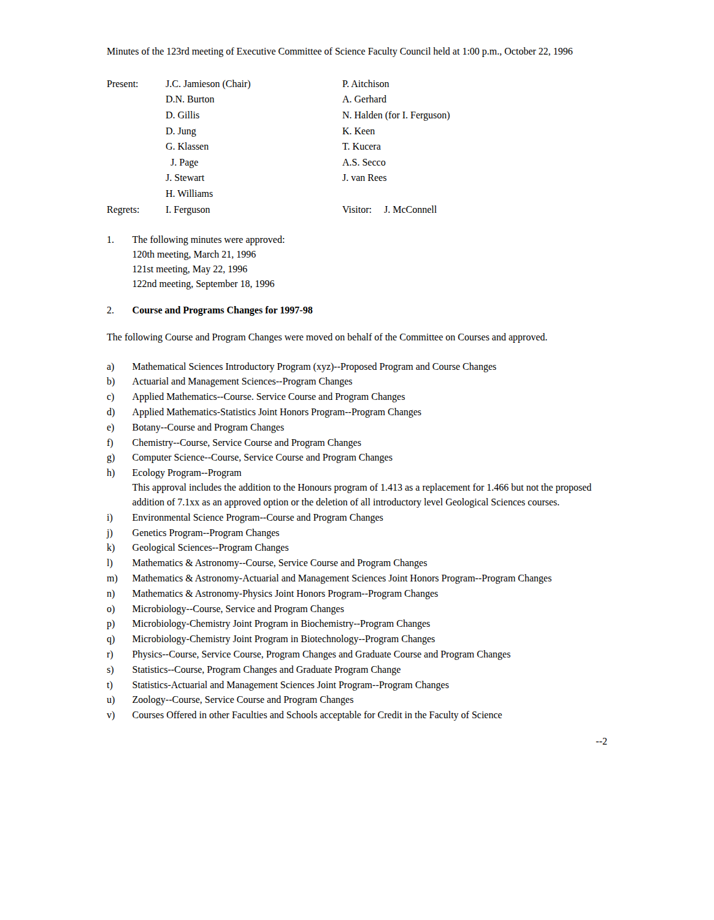Minutes of the 123rd meeting of Executive Committee of Science Faculty Council held at 1:00 p.m., October 22, 1996
| Present: | J.C. Jamieson (Chair) | P. Aitchison |
| | D.N. Burton | A. Gerhard |
| | D. Gillis | N. Halden (for I. Ferguson) |
| | D. Jung | K. Keen |
| | G. Klassen | T. Kucera |
| | J. Page | A.S. Secco |
| | J. Stewart | J. van Rees |
| | H. Williams | |
| Regrets: | I. Ferguson | Visitor: J. McConnell |
1.
The following minutes were approved:
120th meeting, March 21, 1996
121st meeting, May 22, 1996
122nd meeting, September 18, 1996
2.
Course and Programs Changes for 1997-98
The following Course and Program Changes were moved on behalf of the Committee on Courses and approved.
a) Mathematical Sciences Introductory Program (xyz)--Proposed Program and Course Changes
b) Actuarial and Management Sciences--Program Changes
c) Applied Mathematics--Course. Service Course and Program Changes
d) Applied Mathematics-Statistics Joint Honors Program--Program Changes
e) Botany--Course and Program Changes
f) Chemistry--Course, Service Course and Program Changes
g) Computer Science--Course, Service Course and Program Changes
h) Ecology Program--Program
This approval includes the addition to the Honours program of 1.413 as a replacement for 1.466 but not the proposed addition of 7.1xx as an approved option or the deletion of all introductory level Geological Sciences courses.
i) Environmental Science Program--Course and Program Changes
j) Genetics Program--Program Changes
k) Geological Sciences--Program Changes
l) Mathematics & Astronomy--Course, Service Course and Program Changes
m) Mathematics & Astronomy-Actuarial and Management Sciences Joint Honors Program--Program Changes
n) Mathematics & Astronomy-Physics Joint Honors Program--Program Changes
o) Microbiology--Course, Service and Program Changes
p) Microbiology-Chemistry Joint Program in Biochemistry--Program Changes
q) Microbiology-Chemistry Joint Program in Biotechnology--Program Changes
r) Physics--Course, Service Course, Program Changes and Graduate Course and Program Changes
s) Statistics--Course, Program Changes and Graduate Program Change
t) Statistics-Actuarial and Management Sciences Joint Program--Program Changes
u) Zoology--Course, Service Course and Program Changes
v) Courses Offered in other Faculties and Schools acceptable for Credit in the Faculty of Science
--2